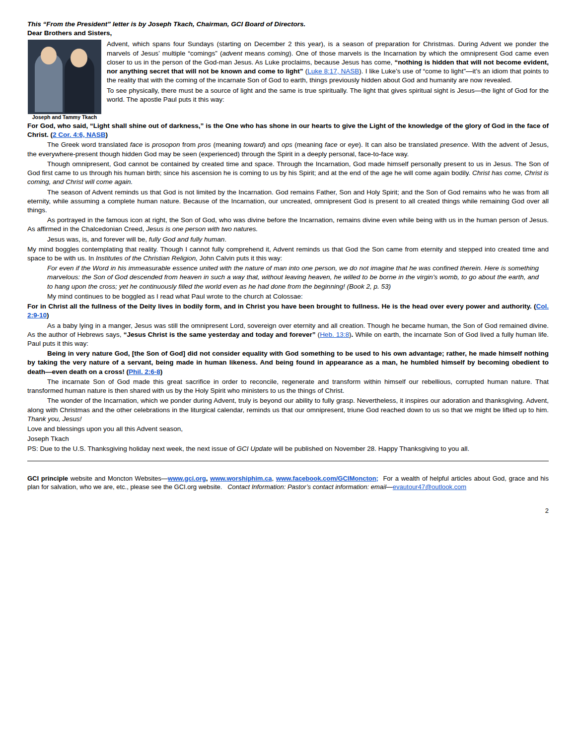This “From the President” letter is by Joseph Tkach, Chairman, GCI Board of Directors.
Dear Brothers and Sisters,
Joseph and Tammy Tkach
Advent, which spans four Sundays (starting on December 2 this year), is a season of preparation for Christmas. During Advent we ponder the marvels of Jesus’ multiple “comings” (advent means coming). One of those marvels is the Incarnation by which the omnipresent God came even closer to us in the person of the God-man Jesus. As Luke proclaims, because Jesus has come, “nothing is hidden that will not become evident, nor anything secret that will not be known and come to light” (Luke 8:17, NASB). I like Luke’s use of “come to light”—it’s an idiom that points to the reality that with the coming of the incarnate Son of God to earth, things previously hidden about God and humanity are now revealed.
To see physically, there must be a source of light and the same is true spiritually. The light that gives spiritual sight is Jesus—the light of God for the world. The apostle Paul puts it this way:
For God, who said, “Light shall shine out of darkness,” is the One who has shone in our hearts to give the Light of the knowledge of the glory of God in the face of Christ. (2 Cor. 4:6, NASB)
The Greek word translated face is prosopon from pros (meaning toward) and ops (meaning face or eye). It can also be translated presence. With the advent of Jesus, the everywhere-present though hidden God may be seen (experienced) through the Spirit in a deeply personal, face-to-face way.
Though omnipresent, God cannot be contained by created time and space. Through the Incarnation, God made himself personally present to us in Jesus. The Son of God first came to us through his human birth; since his ascension he is coming to us by his Spirit; and at the end of the age he will come again bodily. Christ has come, Christ is coming, and Christ will come again.
The season of Advent reminds us that God is not limited by the Incarnation. God remains Father, Son and Holy Spirit; and the Son of God remains who he was from all eternity, while assuming a complete human nature. Because of the Incarnation, our uncreated, omnipresent God is present to all created things while remaining God over all things.
As portrayed in the famous icon at right, the Son of God, who was divine before the Incarnation, remains divine even while being with us in the human person of Jesus. As affirmed in the Chalcedonian Creed, Jesus is one person with two natures.
Jesus was, is, and forever will be, fully God and fully human.
My mind boggles contemplating that reality. Though I cannot fully comprehend it, Advent reminds us that God the Son came from eternity and stepped into created time and space to be with us. In Institutes of the Christian Religion, John Calvin puts it this way:
For even if the Word in his immeasurable essence united with the nature of man into one person, we do not imagine that he was confined therein. Here is something marvelous: the Son of God descended from heaven in such a way that, without leaving heaven, he willed to be borne in the virgin’s womb, to go about the earth, and to hang upon the cross; yet he continuously filled the world even as he had done from the beginning! (Book 2, p. 53)
My mind continues to be boggled as I read what Paul wrote to the church at Colossae:
For in Christ all the fullness of the Deity lives in bodily form, and in Christ you have been brought to fullness. He is the head over every power and authority. (Col. 2:9-10)
As a baby lying in a manger, Jesus was still the omnipresent Lord, sovereign over eternity and all creation. Though he became human, the Son of God remained divine. As the author of Hebrews says, “Jesus Christ is the same yesterday and today and forever” (Heb. 13:8). While on earth, the incarnate Son of God lived a fully human life. Paul puts it this way:
Being in very nature God, [the Son of God] did not consider equality with God something to be used to his own advantage; rather, he made himself nothing by taking the very nature of a servant, being made in human likeness. And being found in appearance as a man, he humbled himself by becoming obedient to death—even death on a cross! (Phil. 2:6-8)
The incarnate Son of God made this great sacrifice in order to reconcile, regenerate and transform within himself our rebellious, corrupted human nature. That transformed human nature is then shared with us by the Holy Spirit who ministers to us the things of Christ.
The wonder of the Incarnation, which we ponder during Advent, truly is beyond our ability to fully grasp. Nevertheless, it inspires our adoration and thanksgiving. Advent, along with Christmas and the other celebrations in the liturgical calendar, reminds us that our omnipresent, triune God reached down to us so that we might be lifted up to him. Thank you, Jesus!
Love and blessings upon you all this Advent season,
Joseph Tkach
PS: Due to the U.S. Thanksgiving holiday next week, the next issue of GCI Update will be published on November 28. Happy Thanksgiving to you all.
GCI principle website and Moncton Websites—www.gci.org, www.worshiphim.ca, www.facebook.com/GCIMoncton; For a wealth of helpful articles about God, grace and his plan for salvation, who we are, etc., please see the GCI.org website. Contact Information: Pastor’s contact information: email—evautour47@outlook.com
2